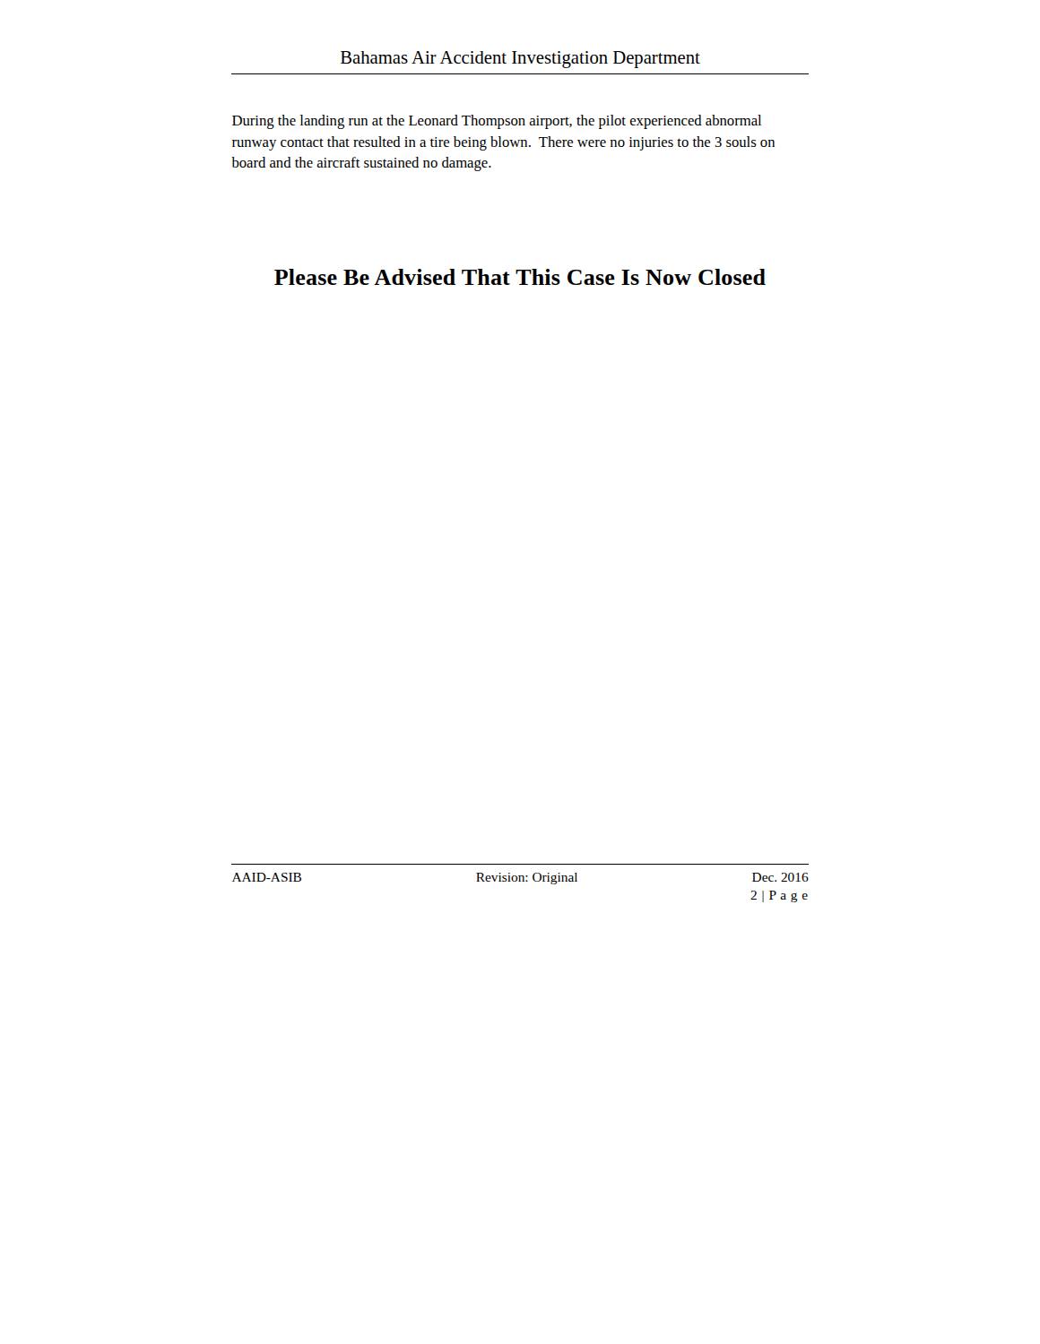Bahamas Air Accident Investigation Department
During the landing run at the Leonard Thompson airport, the pilot experienced abnormal runway contact that resulted in a tire being blown. There were no injuries to the 3 souls on board and the aircraft sustained no damage.
Please Be Advised That This Case Is Now Closed
AAID-ASIB
Revision: Original
Dec. 2016
2 | P a g e